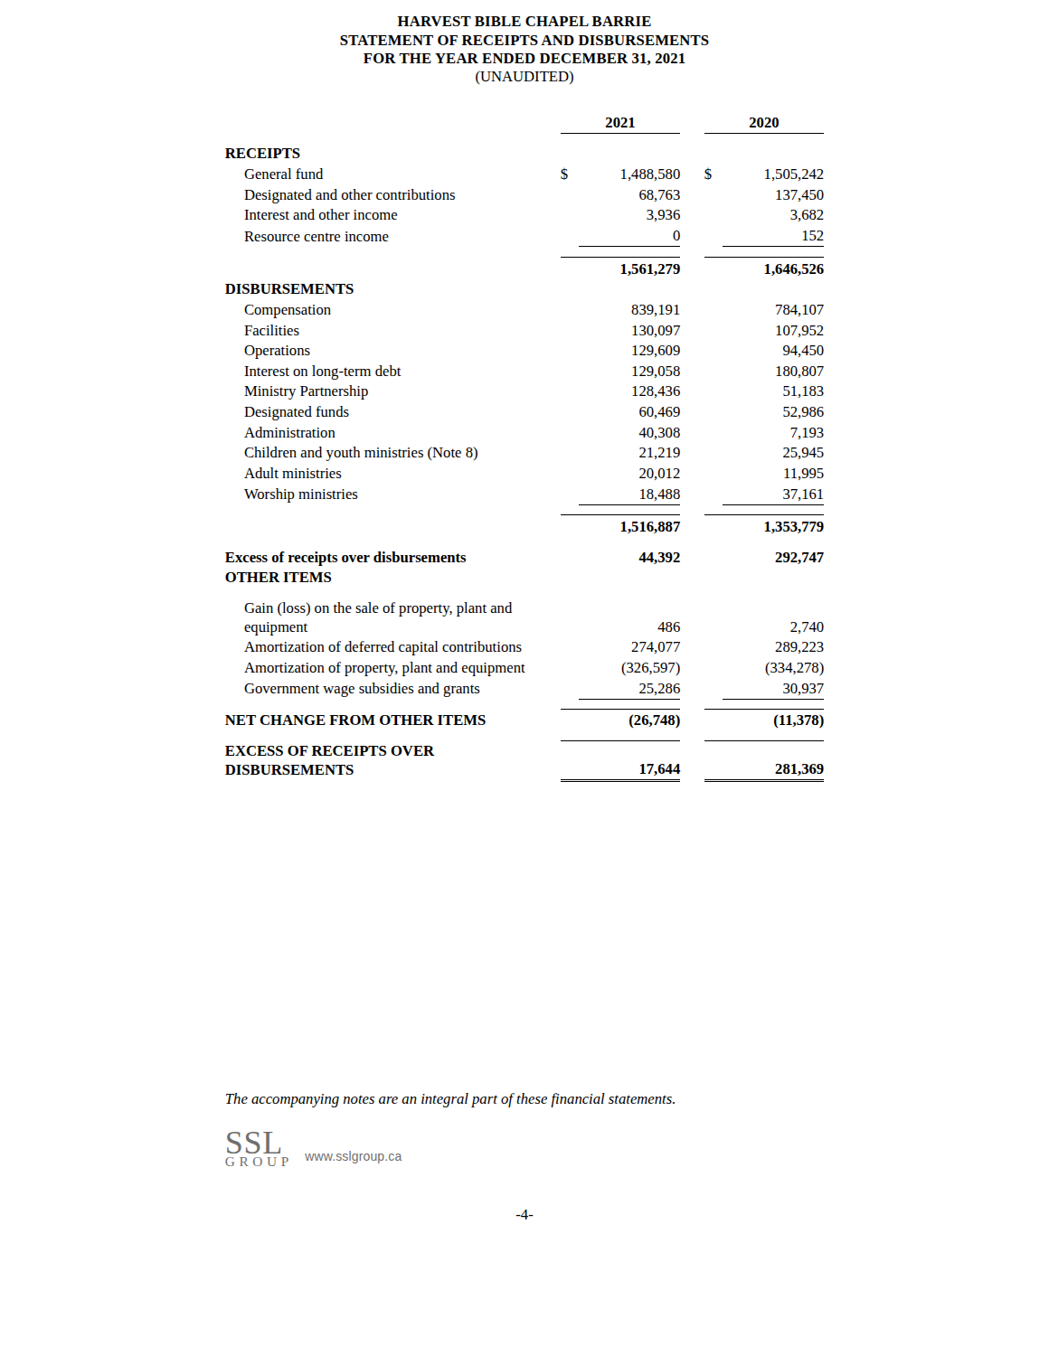HARVEST BIBLE CHAPEL BARRIE
STATEMENT OF RECEIPTS AND DISBURSEMENTS
FOR THE YEAR ENDED DECEMBER 31, 2021
(UNAUDITED)
| | 2021 | | 2020 |
| --- | --- | --- | --- |
| RECEIPTS | |
| General fund | $ | 1,488,580 | | $ | 1,505,242 |
| Designated and other contributions | | 68,763 | | | 137,450 |
| Interest and other income | | 3,936 | | | 3,682 |
| Resource centre income | | 0 | | | 152 |
| | | 1,561,279 | | | 1,646,526 |
| DISBURSEMENTS | |
| Compensation | | 839,191 | | | 784,107 |
| Facilities | | 130,097 | | | 107,952 |
| Operations | | 129,609 | | | 94,450 |
| Interest on long-term debt | | 129,058 | | | 180,807 |
| Ministry Partnership | | 128,436 | | | 51,183 |
| Designated funds | | 60,469 | | | 52,986 |
| Administration | | 40,308 | | | 7,193 |
| Children and youth ministries (Note 8) | | 21,219 | | | 25,945 |
| Adult ministries | | 20,012 | | | 11,995 |
| Worship ministries | | 18,488 | | | 37,161 |
| | | 1,516,887 | | | 1,353,779 |
| Excess of receipts over disbursements | | 44,392 | | | 292,747 |
| OTHER ITEMS | |
| Gain (loss) on the sale of property, plant and equipment | | 486 | | | 2,740 |
| Amortization of deferred capital contributions | | 274,077 | | | 289,223 |
| Amortization of property, plant and equipment | | (326,597) | | | (334,278) |
| Government wage subsidies and grants | | 25,286 | | | 30,937 |
| NET CHANGE FROM OTHER ITEMS | | (26,748) | | | (11,378) |
| EXCESS OF RECEIPTS OVER DISBURSEMENTS | | 17,644 | | | 281,369 |
The accompanying notes are an integral part of these financial statements.
SSL GROUP
www.sslgroup.ca
-4-